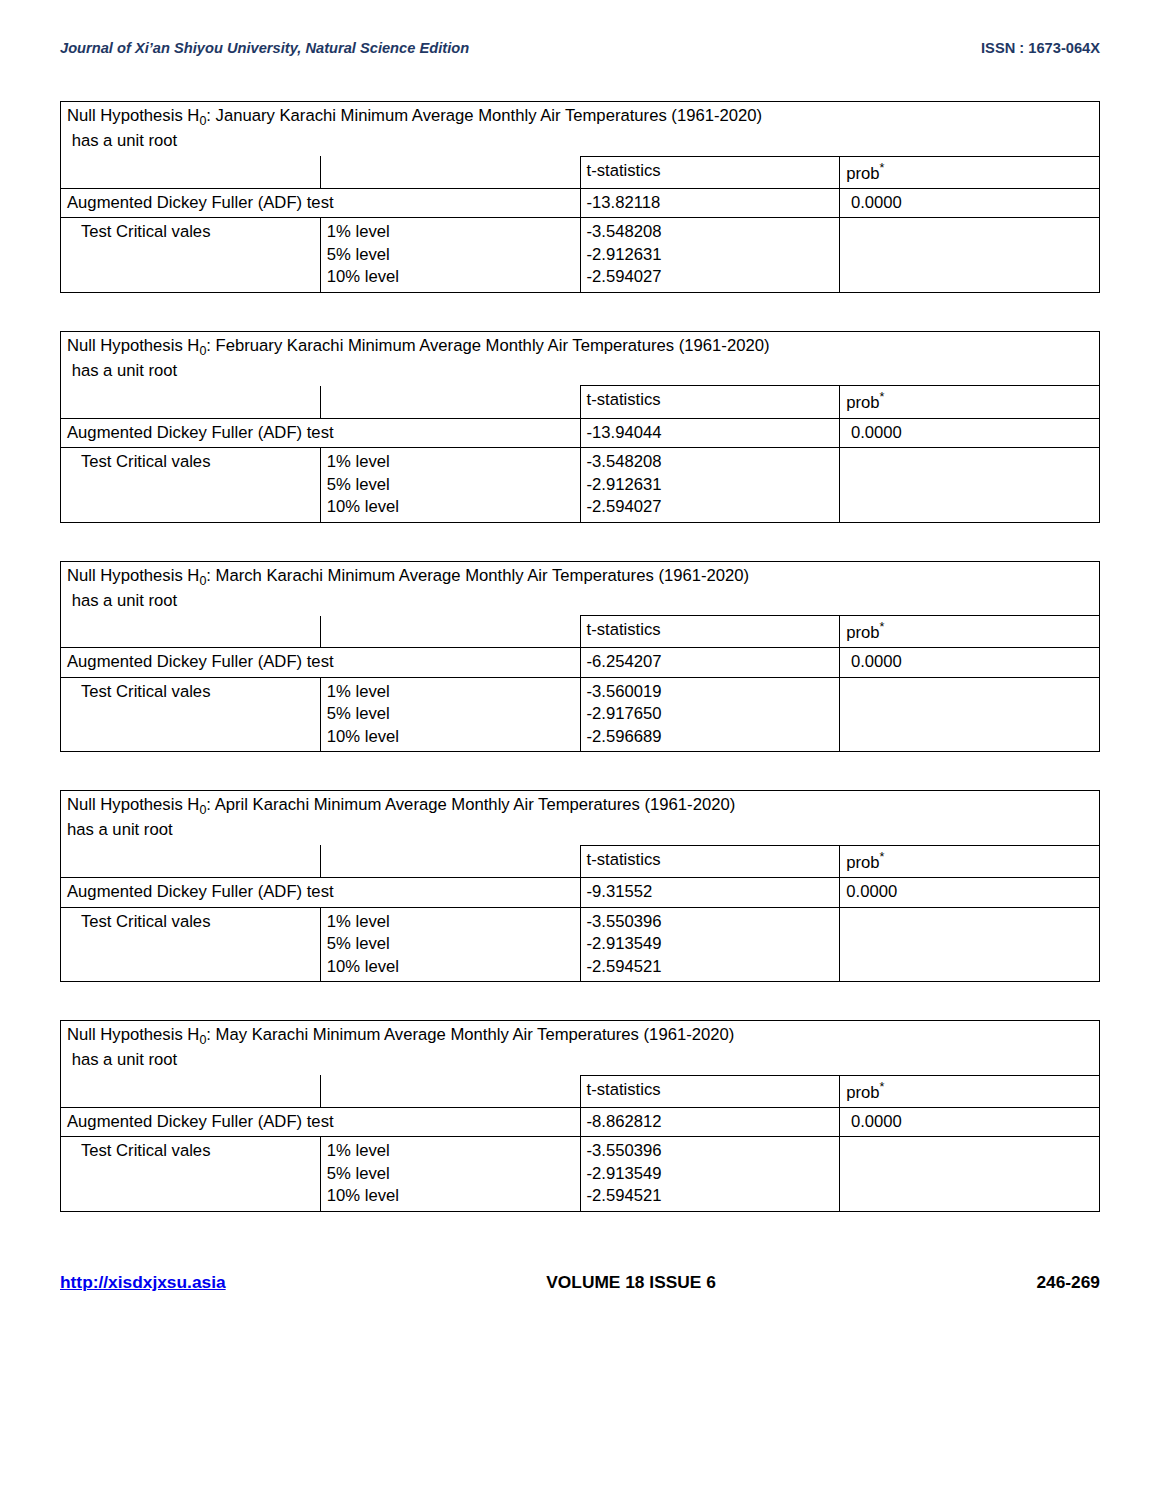Journal of Xi’an Shiyou University, Natural Science Edition ISSN : 1673-064X
| Null Hypothesis H 0 : January Karachi Minimum Average Monthly Air Temperatures (1961-2020) has a unit root |
| | | t-statistics | prob * |
| Augmented Dickey Fuller (ADF) test | -13.82118 | 0.0000 |
| Test Critical vales | 1% level 5% level 10% level | -3.548208 -2.912631 -2.594027 | |
| Null Hypothesis H 0 : February Karachi Minimum Average Monthly Air Temperatures (1961-2020) has a unit root |
| | | t-statistics | prob * |
| Augmented Dickey Fuller (ADF) test | -13.94044 | 0.0000 |
| Test Critical vales | 1% level 5% level 10% level | -3.548208 -2.912631 -2.594027 | |
| Null Hypothesis H 0 : March Karachi Minimum Average Monthly Air Temperatures (1961-2020) has a unit root |
| | | t-statistics | prob * |
| Augmented Dickey Fuller (ADF) test | -6.254207 | 0.0000 |
| Test Critical vales | 1% level 5% level 10% level | -3.560019 -2.917650 -2.596689 | |
| Null Hypothesis H 0 : April Karachi Minimum Average Monthly Air Temperatures (1961-2020) has a unit root |
| | | t-statistics | prob * |
| Augmented Dickey Fuller (ADF) test | -9.31552 | 0.0000 |
| Test Critical vales | 1% level 5% level 10% level | -3.550396 -2.913549 -2.594521 | |
| Null Hypothesis H 0 : May Karachi Minimum Average Monthly Air Temperatures (1961-2020) has a unit root |
| | | t-statistics | prob * |
| Augmented Dickey Fuller (ADF) test | -8.862812 | 0.0000 |
| Test Critical vales | 1% level 5% level 10% level | -3.550396 -2.913549 -2.594521 | |
http://xisdxjxsu.asia VOLUME 18 ISSUE 6 246-269